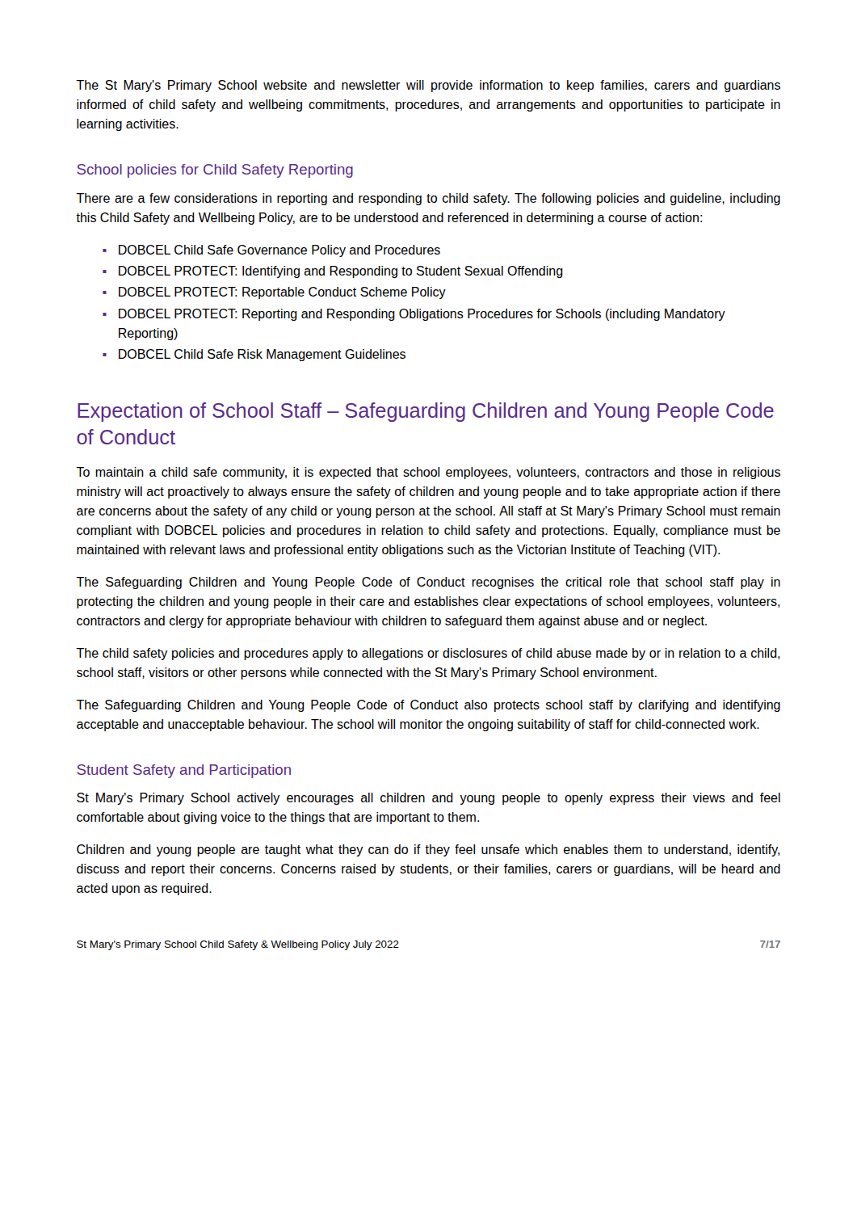The St Mary's Primary School website and newsletter will provide information to keep families, carers and guardians informed of child safety and wellbeing commitments, procedures, and arrangements and opportunities to participate in learning activities.
School policies for Child Safety Reporting
There are a few considerations in reporting and responding to child safety. The following policies and guideline, including this Child Safety and Wellbeing Policy, are to be understood and referenced in determining a course of action:
DOBCEL Child Safe Governance Policy and Procedures
DOBCEL PROTECT: Identifying and Responding to Student Sexual Offending
DOBCEL PROTECT: Reportable Conduct Scheme Policy
DOBCEL PROTECT: Reporting and Responding Obligations Procedures for Schools (including Mandatory Reporting)
DOBCEL Child Safe Risk Management Guidelines
Expectation of School Staff – Safeguarding Children and Young People Code of Conduct
To maintain a child safe community, it is expected that school employees, volunteers, contractors and those in religious ministry will act proactively to always ensure the safety of children and young people and to take appropriate action if there are concerns about the safety of any child or young person at the school. All staff at St Mary's Primary School must remain compliant with DOBCEL policies and procedures in relation to child safety and protections. Equally, compliance must be maintained with relevant laws and professional entity obligations such as the Victorian Institute of Teaching (VIT).
The Safeguarding Children and Young People Code of Conduct recognises the critical role that school staff play in protecting the children and young people in their care and establishes clear expectations of school employees, volunteers, contractors and clergy for appropriate behaviour with children to safeguard them against abuse and or neglect.
The child safety policies and procedures apply to allegations or disclosures of child abuse made by or in relation to a child, school staff, visitors or other persons while connected with the St Mary's Primary School environment.
The Safeguarding Children and Young People Code of Conduct also protects school staff by clarifying and identifying acceptable and unacceptable behaviour. The school will monitor the ongoing suitability of staff for child-connected work.
Student Safety and Participation
St Mary's Primary School actively encourages all children and young people to openly express their views and feel comfortable about giving voice to the things that are important to them.
Children and young people are taught what they can do if they feel unsafe which enables them to understand, identify, discuss and report their concerns. Concerns raised by students, or their families, carers or guardians, will be heard and acted upon as required.
St Mary's Primary School Child Safety & Wellbeing Policy July 2022 7/17